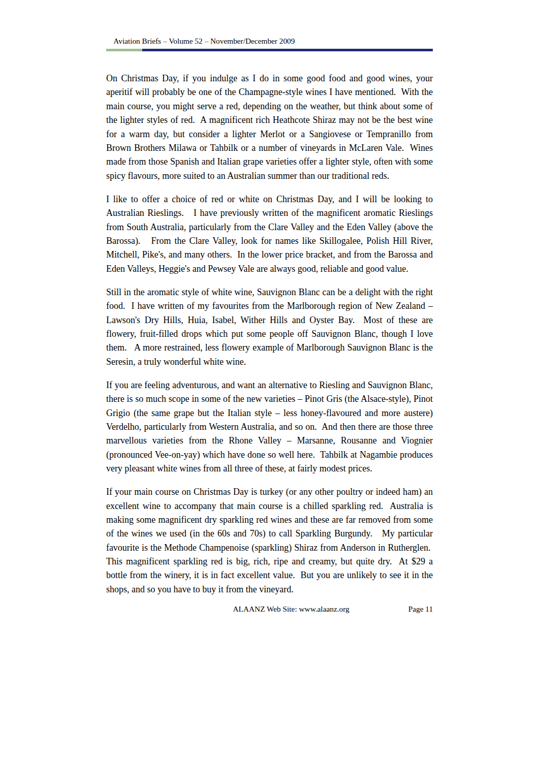Aviation Briefs – Volume 52 – November/December 2009
On Christmas Day, if you indulge as I do in some good food and good wines, your aperitif will probably be one of the Champagne-style wines I have mentioned. With the main course, you might serve a red, depending on the weather, but think about some of the lighter styles of red. A magnificent rich Heathcote Shiraz may not be the best wine for a warm day, but consider a lighter Merlot or a Sangiovese or Tempranillo from Brown Brothers Milawa or Tahbilk or a number of vineyards in McLaren Vale. Wines made from those Spanish and Italian grape varieties offer a lighter style, often with some spicy flavours, more suited to an Australian summer than our traditional reds.
I like to offer a choice of red or white on Christmas Day, and I will be looking to Australian Rieslings. I have previously written of the magnificent aromatic Rieslings from South Australia, particularly from the Clare Valley and the Eden Valley (above the Barossa). From the Clare Valley, look for names like Skillogalee, Polish Hill River, Mitchell, Pike's, and many others. In the lower price bracket, and from the Barossa and Eden Valleys, Heggie's and Pewsey Vale are always good, reliable and good value.
Still in the aromatic style of white wine, Sauvignon Blanc can be a delight with the right food. I have written of my favourites from the Marlborough region of New Zealand – Lawson's Dry Hills, Huia, Isabel, Wither Hills and Oyster Bay. Most of these are flowery, fruit-filled drops which put some people off Sauvignon Blanc, though I love them. A more restrained, less flowery example of Marlborough Sauvignon Blanc is the Seresin, a truly wonderful white wine.
If you are feeling adventurous, and want an alternative to Riesling and Sauvignon Blanc, there is so much scope in some of the new varieties – Pinot Gris (the Alsace-style), Pinot Grigio (the same grape but the Italian style – less honey-flavoured and more austere) Verdelho, particularly from Western Australia, and so on. And then there are those three marvellous varieties from the Rhone Valley – Marsanne, Rousanne and Viognier (pronounced Vee-on-yay) which have done so well here. Tahbilk at Nagambie produces very pleasant white wines from all three of these, at fairly modest prices.
If your main course on Christmas Day is turkey (or any other poultry or indeed ham) an excellent wine to accompany that main course is a chilled sparkling red. Australia is making some magnificent dry sparkling red wines and these are far removed from some of the wines we used (in the 60s and 70s) to call Sparkling Burgundy. My particular favourite is the Methode Champenoise (sparkling) Shiraz from Anderson in Rutherglen. This magnificent sparkling red is big, rich, ripe and creamy, but quite dry. At $29 a bottle from the winery, it is in fact excellent value. But you are unlikely to see it in the shops, and so you have to buy it from the vineyard.
ALAANZ Web Site: www.alaanz.org Page 11